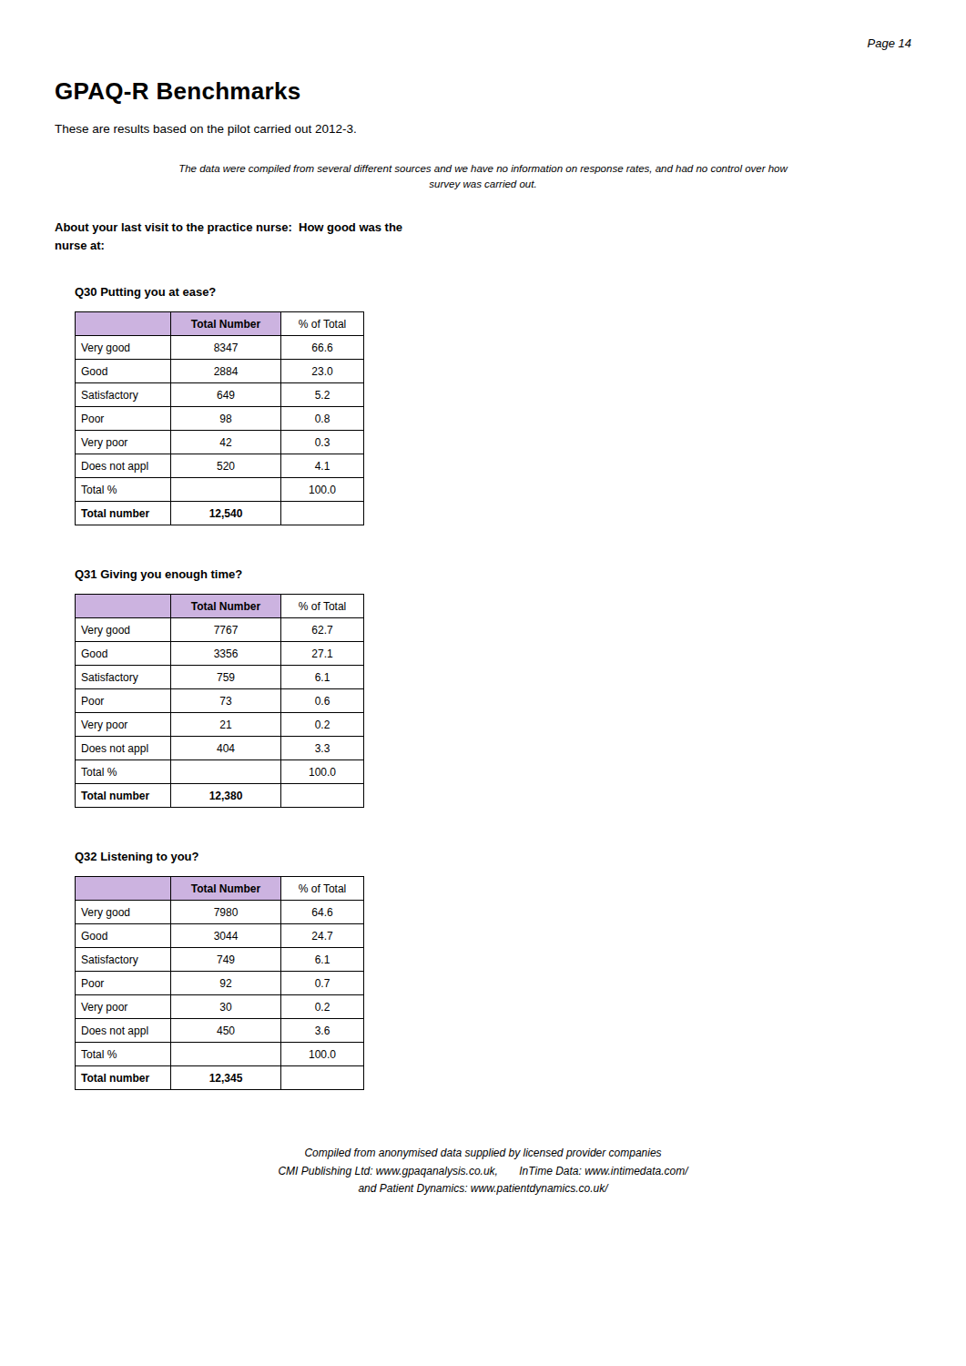Page 14
GPAQ-R Benchmarks
These are results based on the pilot carried out 2012-3.
The data were compiled from several different sources and we have no information on response rates, and had no control over how survey was carried out.
About your last visit to the practice nurse: How good was the
nurse at:
Q30 Putting you at ease?
| | Total Number | % of Total |
| --- | --- | --- |
| Very good | 8347 | 66.6 |
| Good | 2884 | 23.0 |
| Satisfactory | 649 | 5.2 |
| Poor | 98 | 0.8 |
| Very poor | 42 | 0.3 |
| Does not appl | 520 | 4.1 |
| Total % | | 100.0 |
| Total number | 12,540 | |
Q31 Giving you enough time?
| | Total Number | % of Total |
| --- | --- | --- |
| Very good | 7767 | 62.7 |
| Good | 3356 | 27.1 |
| Satisfactory | 759 | 6.1 |
| Poor | 73 | 0.6 |
| Very poor | 21 | 0.2 |
| Does not appl | 404 | 3.3 |
| Total % | | 100.0 |
| Total number | 12,380 | |
Q32 Listening to you?
| | Total Number | % of Total |
| --- | --- | --- |
| Very good | 7980 | 64.6 |
| Good | 3044 | 24.7 |
| Satisfactory | 749 | 6.1 |
| Poor | 92 | 0.7 |
| Very poor | 30 | 0.2 |
| Does not appl | 450 | 3.6 |
| Total % | | 100.0 |
| Total number | 12,345 | |
Compiled from anonymised data supplied by licensed provider companies
CMI Publishing Ltd: www.gpaqanalysis.co.uk, InTime Data: www.intimedata.com/
and Patient Dynamics: www.patientdynamics.co.uk/